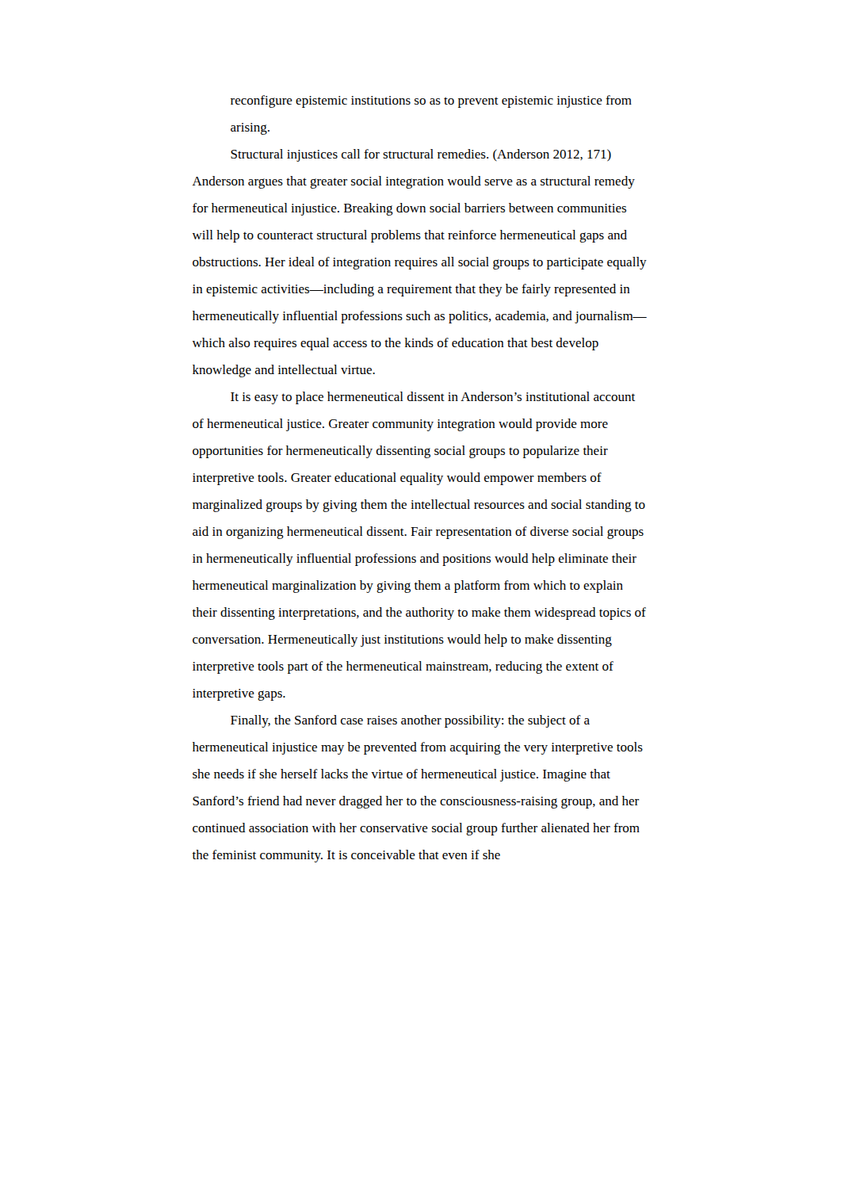reconfigure epistemic institutions so as to prevent epistemic injustice from arising.
Structural injustices call for structural remedies. (Anderson 2012, 171)
Anderson argues that greater social integration would serve as a structural remedy for hermeneutical injustice. Breaking down social barriers between communities will help to counteract structural problems that reinforce hermeneutical gaps and obstructions. Her ideal of integration requires all social groups to participate equally in epistemic activities—including a requirement that they be fairly represented in hermeneutically influential professions such as politics, academia, and journalism—which also requires equal access to the kinds of education that best develop knowledge and intellectual virtue.
It is easy to place hermeneutical dissent in Anderson’s institutional account of hermeneutical justice. Greater community integration would provide more opportunities for hermeneutically dissenting social groups to popularize their interpretive tools. Greater educational equality would empower members of marginalized groups by giving them the intellectual resources and social standing to aid in organizing hermeneutical dissent. Fair representation of diverse social groups in hermeneutically influential professions and positions would help eliminate their hermeneutical marginalization by giving them a platform from which to explain their dissenting interpretations, and the authority to make them widespread topics of conversation. Hermeneutically just institutions would help to make dissenting interpretive tools part of the hermeneutical mainstream, reducing the extent of interpretive gaps.
Finally, the Sanford case raises another possibility: the subject of a hermeneutical injustice may be prevented from acquiring the very interpretive tools she needs if she herself lacks the virtue of hermeneutical justice. Imagine that Sanford’s friend had never dragged her to the consciousness-raising group, and her continued association with her conservative social group further alienated her from the feminist community. It is conceivable that even if she